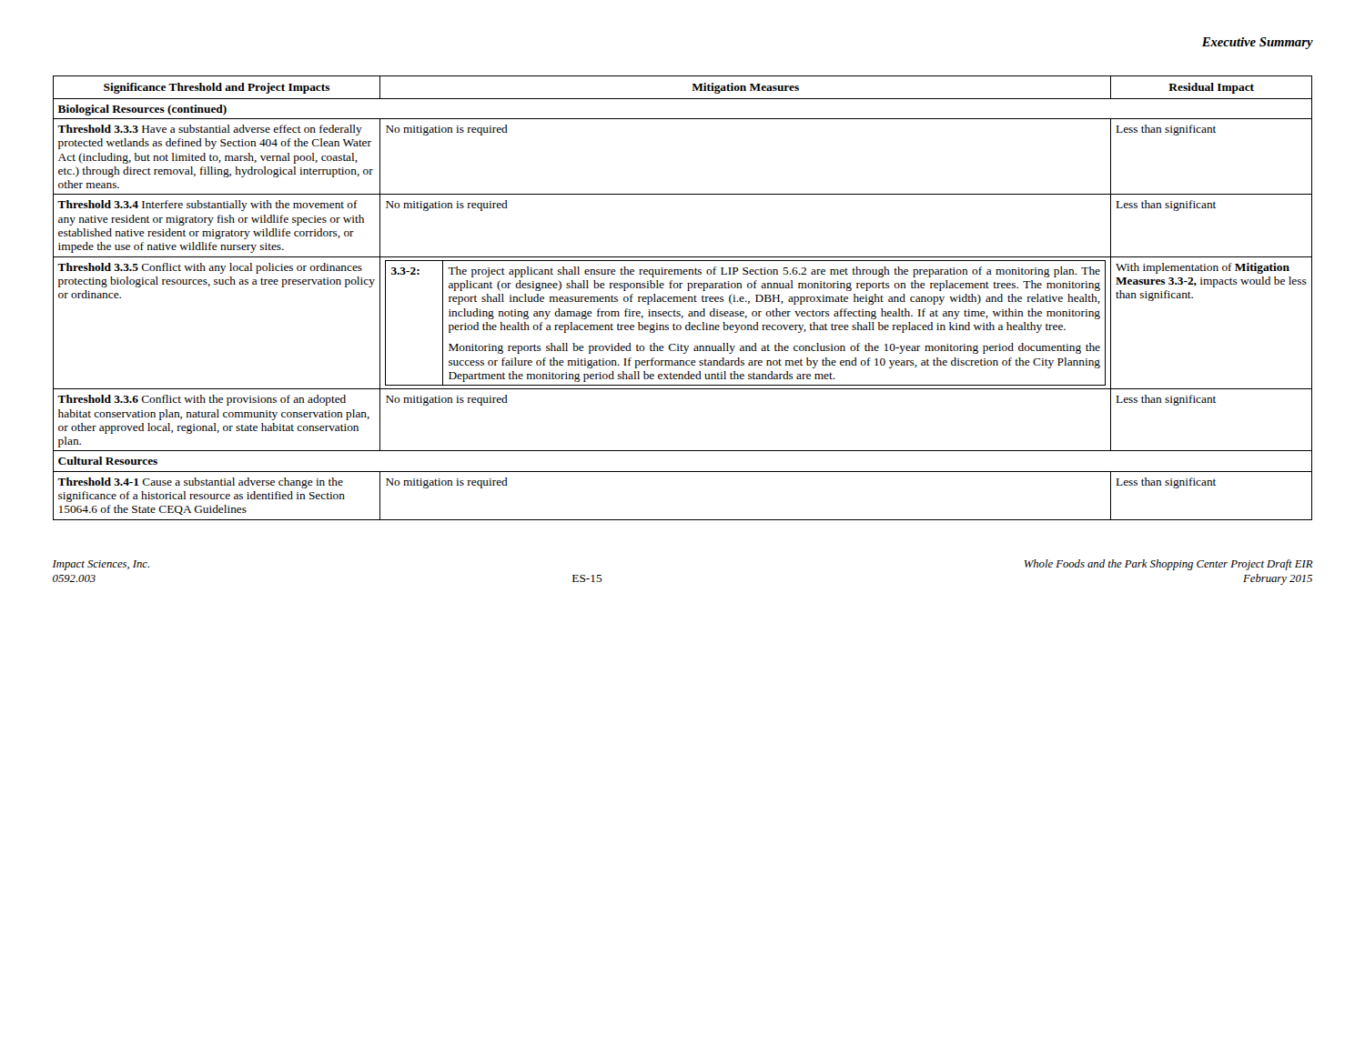Executive Summary
| Significance Threshold and Project Impacts | Mitigation Measures | Residual Impact |
| --- | --- | --- |
| Biological Resources (continued) |
| Threshold 3.3.3 Have a substantial adverse effect on federally protected wetlands as defined by Section 404 of the Clean Water Act (including, but not limited to, marsh, vernal pool, coastal, etc.) through direct removal, filling, hydrological interruption, or other means. | No mitigation is required | Less than significant |
| Threshold 3.3.4 Interfere substantially with the movement of any native resident or migratory fish or wildlife species or with established native resident or migratory wildlife corridors, or impede the use of native wildlife nursery sites. | No mitigation is required | Less than significant |
| Threshold 3.3.5 Conflict with any local policies or ordinances protecting biological resources, such as a tree preservation policy or ordinance. | / 3.3-2: / The project applicant shall ensure the requirements of LIP Section 5.6.2 are met through the preparation of a monitoring plan. The applicant (or designee) shall be responsible for preparation of annual monitoring reports on the replacement trees. The monitoring report shall include measurements of replacement trees (i.e., DBH, approximate height and canopy width) and the relative health, including noting any damage from fire, insects, and disease, or other vectors affecting health. If at any time, within the monitoring period the health of a replacement tree begins to decline beyond recovery, that tree shall be replaced in kind with a healthy tree. Monitoring reports shall be provided to the City annually and at the conclusion of the 10-year monitoring period documenting the success or failure of the mitigation. If performance standards are not met by the end of 10 years, at the discretion of the City Planning Department the monitoring period shall be extended until the standards are met. / | With implementation of Mitigation Measures 3.3-2, impacts would be less than significant. |
| Threshold 3.3.6 Conflict with the provisions of an adopted habitat conservation plan, natural community conservation plan, or other approved local, regional, or state habitat conservation plan. | No mitigation is required | Less than significant |
| Cultural Resources |
| Threshold 3.4-1 Cause a substantial adverse change in the significance of a historical resource as identified in Section 15064.6 of the State CEQA Guidelines | No mitigation is required | Less than significant |
Impact Sciences, Inc.
0592.003
ES-15
Whole Foods and the Park Shopping Center Project Draft EIR
February 2015